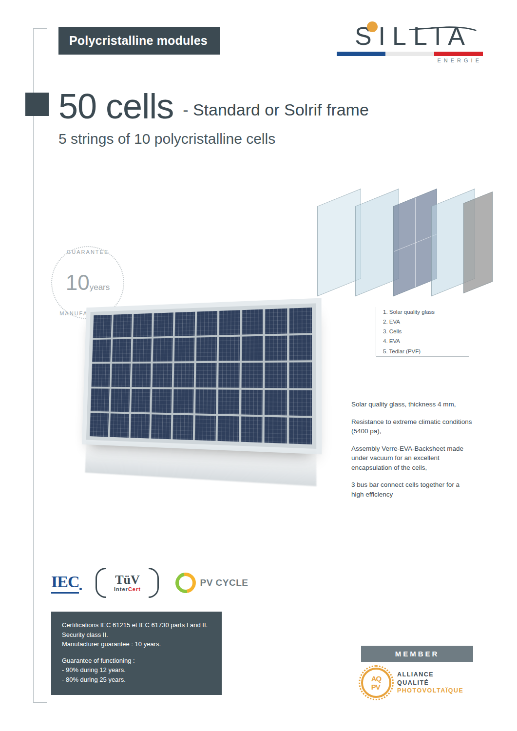Polycristalline modules
SILLIA
ENERGIE
50 cells - Standard or Solrif frame
5 strings of 10 polycristalline cells
1. Solar quality glass
2. EVA
3. Cells
4. EVA
5. Tedlar (PVF)
GUARANTEE
10years
MANUFACTURER
Solar quality glass, thickness 4 mm,
Resistance to extreme climatic conditions (5400 pa),
Assembly Verre-EVA-Backsheet made under vacuum for an excellent encapsulation of the cells,
3 bus bar connect cells together for a high efficiency
IEC
TüV
InterCert
PV CYCLE
Certifications IEC 61215 et IEC 61730 parts I and II.
Security class II.
Manufacturer guarantee : 10 years.
Guarantee of functioning :
- 90% during 12 years.
- 80% during 25 years.
MEMBER
AQ
PV
ALLIANCE
QUALITÉ
PHOTOVOLTAÏQUE